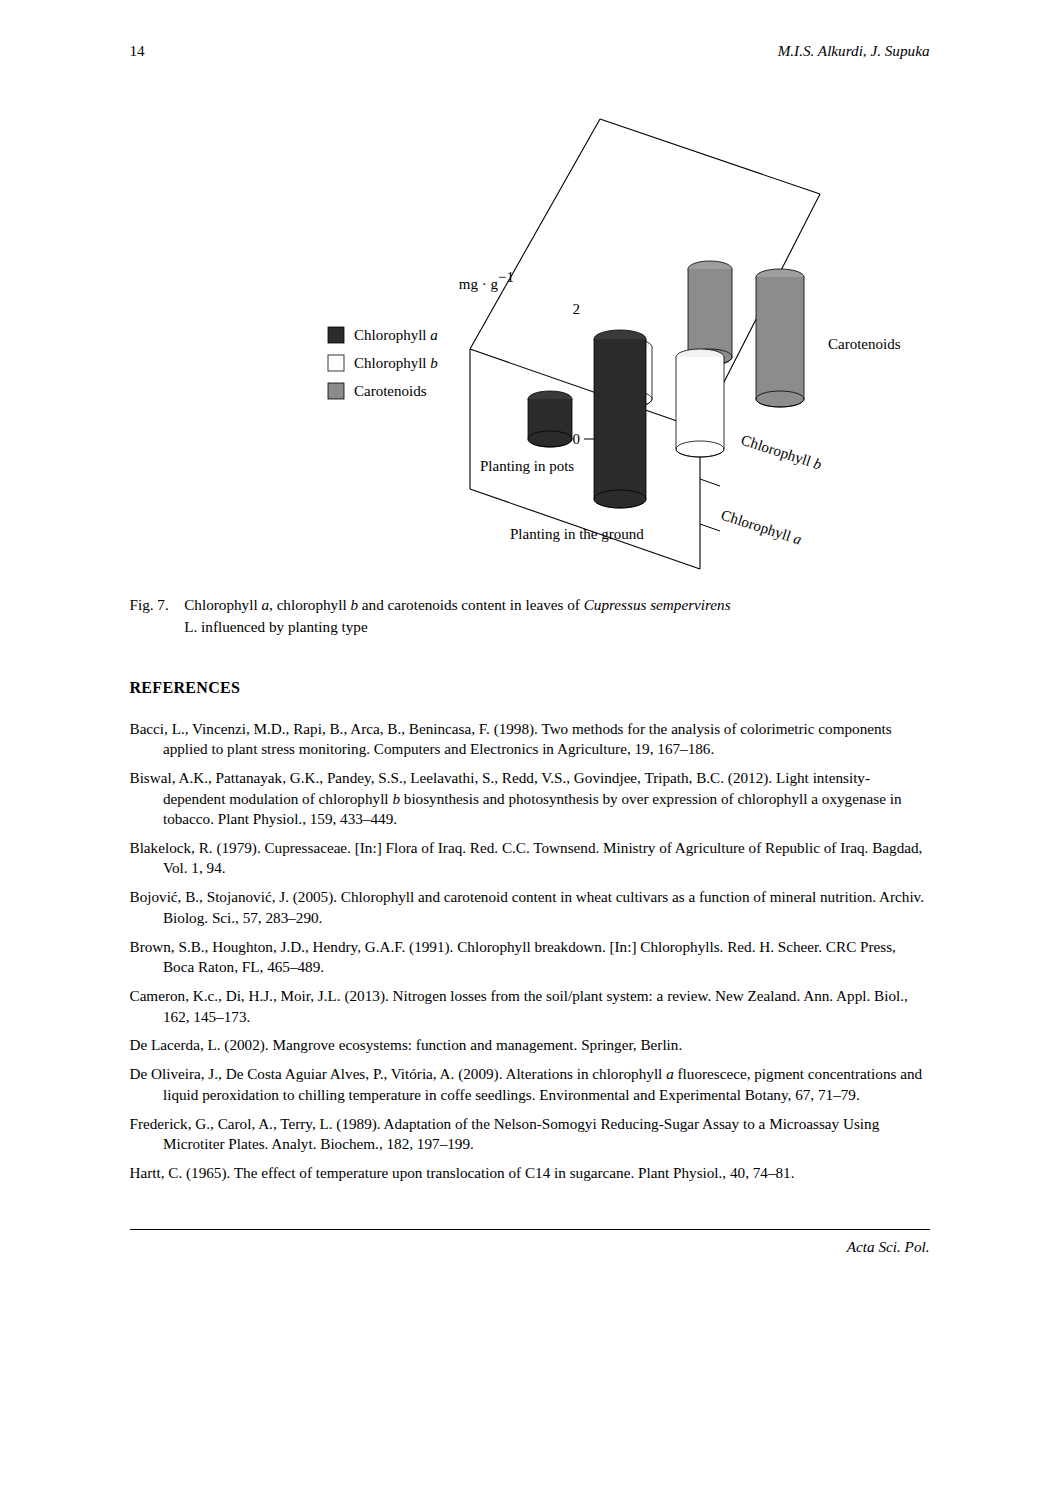14 M.I.S. Alkurdi, J. Supuka
mg · g −1 2 0 Chlorophyll a Chlorophyll b Carotenoids Carotenoids Chlorophyll b Chlorophyll a Planting in pots Planting in the ground
Fig. 7. Chlorophyll a, chlorophyll b and carotenoids content in leaves of Cupressus sempervirens L. influenced by planting type
REFERENCES
Bacci, L., Vincenzi, M.D., Rapi, B., Arca, B., Benincasa, F. (1998). Two methods for the analysis of colorimetric components applied to plant stress monitoring. Computers and Electronics in Agriculture, 19, 167–186.
Biswal, A.K., Pattanayak, G.K., Pandey, S.S., Leelavathi, S., Redd, V.S., Govindjee, Tripath, B.C. (2012). Light intensity-dependent modulation of chlorophyll b biosynthesis and photosynthesis by over expression of chlorophyll a oxygenase in tobacco. Plant Physiol., 159, 433–449.
Blakelock, R. (1979). Cupressaceae. [In:] Flora of Iraq. Red. C.C. Townsend. Ministry of Agriculture of Republic of Iraq. Bagdad, Vol. 1, 94.
Bojović, B., Stojanović, J. (2005). Chlorophyll and carotenoid content in wheat cultivars as a function of mineral nutrition. Archiv. Biolog. Sci., 57, 283–290.
Brown, S.B., Houghton, J.D., Hendry, G.A.F. (1991). Chlorophyll breakdown. [In:] Chlorophylls. Red. H. Scheer. CRC Press, Boca Raton, FL, 465–489.
Cameron, K.c., Di, H.J., Moir, J.L. (2013). Nitrogen losses from the soil/plant system: a review. New Zealand. Ann. Appl. Biol., 162, 145–173.
De Lacerda, L. (2002). Mangrove ecosystems: function and management. Springer, Berlin.
De Oliveira, J., De Costa Aguiar Alves, P., Vitória, A. (2009). Alterations in chlorophyll a fluorescece, pigment concentrations and liquid peroxidation to chilling temperature in coffe seedlings. Environmental and Experimental Botany, 67, 71–79.
Frederick, G., Carol, A., Terry, L. (1989). Adaptation of the Nelson-Somogyi Reducing-Sugar Assay to a Microassay Using Microtiter Plates. Analyt. Biochem., 182, 197–199.
Hartt, C. (1965). The effect of temperature upon translocation of C14 in sugarcane. Plant Physiol., 40, 74–81.
Acta Sci. Pol.